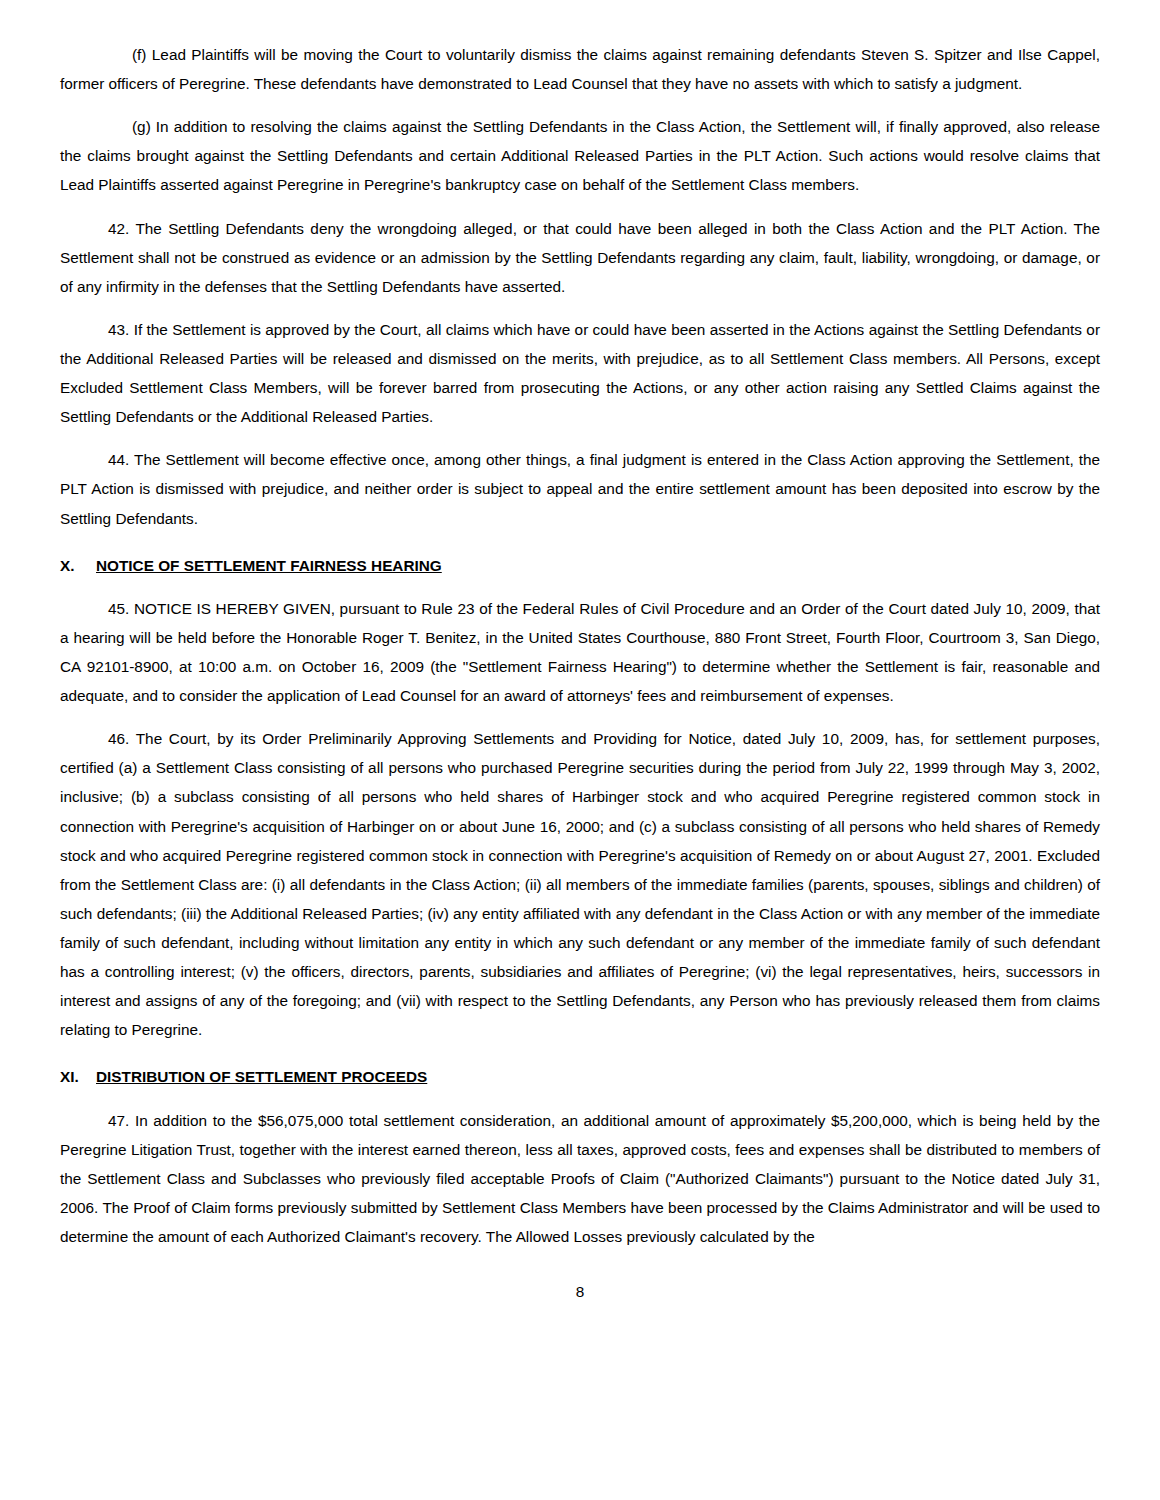(f) Lead Plaintiffs will be moving the Court to voluntarily dismiss the claims against remaining defendants Steven S. Spitzer and Ilse Cappel, former officers of Peregrine. These defendants have demonstrated to Lead Counsel that they have no assets with which to satisfy a judgment.
(g) In addition to resolving the claims against the Settling Defendants in the Class Action, the Settlement will, if finally approved, also release the claims brought against the Settling Defendants and certain Additional Released Parties in the PLT Action. Such actions would resolve claims that Lead Plaintiffs asserted against Peregrine in Peregrine's bankruptcy case on behalf of the Settlement Class members.
42. The Settling Defendants deny the wrongdoing alleged, or that could have been alleged in both the Class Action and the PLT Action. The Settlement shall not be construed as evidence or an admission by the Settling Defendants regarding any claim, fault, liability, wrongdoing, or damage, or of any infirmity in the defenses that the Settling Defendants have asserted.
43. If the Settlement is approved by the Court, all claims which have or could have been asserted in the Actions against the Settling Defendants or the Additional Released Parties will be released and dismissed on the merits, with prejudice, as to all Settlement Class members. All Persons, except Excluded Settlement Class Members, will be forever barred from prosecuting the Actions, or any other action raising any Settled Claims against the Settling Defendants or the Additional Released Parties.
44. The Settlement will become effective once, among other things, a final judgment is entered in the Class Action approving the Settlement, the PLT Action is dismissed with prejudice, and neither order is subject to appeal and the entire settlement amount has been deposited into escrow by the Settling Defendants.
X. Notice of Settlement Fairness Hearing
45. NOTICE IS HEREBY GIVEN, pursuant to Rule 23 of the Federal Rules of Civil Procedure and an Order of the Court dated July 10, 2009, that a hearing will be held before the Honorable Roger T. Benitez, in the United States Courthouse, 880 Front Street, Fourth Floor, Courtroom 3, San Diego, CA 92101-8900, at 10:00 a.m. on October 16, 2009 (the "Settlement Fairness Hearing") to determine whether the Settlement is fair, reasonable and adequate, and to consider the application of Lead Counsel for an award of attorneys' fees and reimbursement of expenses.
46. The Court, by its Order Preliminarily Approving Settlements and Providing for Notice, dated July 10, 2009, has, for settlement purposes, certified (a) a Settlement Class consisting of all persons who purchased Peregrine securities during the period from July 22, 1999 through May 3, 2002, inclusive; (b) a subclass consisting of all persons who held shares of Harbinger stock and who acquired Peregrine registered common stock in connection with Peregrine's acquisition of Harbinger on or about June 16, 2000; and (c) a subclass consisting of all persons who held shares of Remedy stock and who acquired Peregrine registered common stock in connection with Peregrine's acquisition of Remedy on or about August 27, 2001. Excluded from the Settlement Class are: (i) all defendants in the Class Action; (ii) all members of the immediate families (parents, spouses, siblings and children) of such defendants; (iii) the Additional Released Parties; (iv) any entity affiliated with any defendant in the Class Action or with any member of the immediate family of such defendant, including without limitation any entity in which any such defendant or any member of the immediate family of such defendant has a controlling interest; (v) the officers, directors, parents, subsidiaries and affiliates of Peregrine; (vi) the legal representatives, heirs, successors in interest and assigns of any of the foregoing; and (vii) with respect to the Settling Defendants, any Person who has previously released them from claims relating to Peregrine.
XI. Distribution of Settlement Proceeds
47. In addition to the $56,075,000 total settlement consideration, an additional amount of approximately $5,200,000, which is being held by the Peregrine Litigation Trust, together with the interest earned thereon, less all taxes, approved costs, fees and expenses shall be distributed to members of the Settlement Class and Subclasses who previously filed acceptable Proofs of Claim ("Authorized Claimants") pursuant to the Notice dated July 31, 2006. The Proof of Claim forms previously submitted by Settlement Class Members have been processed by the Claims Administrator and will be used to determine the amount of each Authorized Claimant's recovery. The Allowed Losses previously calculated by the
8